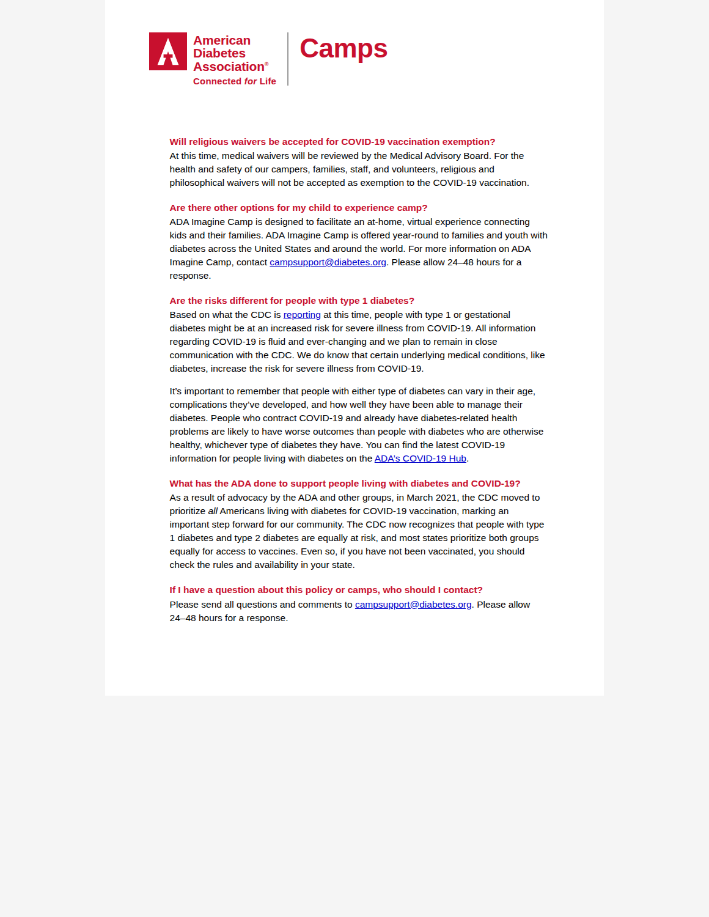American Diabetes Association®
Connected for Life
Camps
Will religious waivers be accepted for COVID-19 vaccination exemption?
At this time, medical waivers will be reviewed by the Medical Advisory Board. For the health and safety of our campers, families, staff, and volunteers, religious and philosophical waivers will not be accepted as exemption to the COVID-19 vaccination.
Are there other options for my child to experience camp?
ADA Imagine Camp is designed to facilitate an at-home, virtual experience connecting kids and their families. ADA Imagine Camp is offered year-round to families and youth with diabetes across the United States and around the world. For more information on ADA Imagine Camp, contact campsupport@diabetes.org. Please allow 24–48 hours for a response.
Are the risks different for people with type 1 diabetes?
Based on what the CDC is reporting at this time, people with type 1 or gestational diabetes might be at an increased risk for severe illness from COVID-19. All information regarding COVID-19 is fluid and ever-changing and we plan to remain in close communication with the CDC. We do know that certain underlying medical conditions, like diabetes, increase the risk for severe illness from COVID-19.
It’s important to remember that people with either type of diabetes can vary in their age, complications they’ve developed, and how well they have been able to manage their diabetes. People who contract COVID-19 and already have diabetes-related health problems are likely to have worse outcomes than people with diabetes who are otherwise healthy, whichever type of diabetes they have. You can find the latest COVID-19 information for people living with diabetes on the ADA’s COVID-19 Hub.
What has the ADA done to support people living with diabetes and COVID-19?
As a result of advocacy by the ADA and other groups, in March 2021, the CDC moved to prioritize all Americans living with diabetes for COVID-19 vaccination, marking an important step forward for our community. The CDC now recognizes that people with type 1 diabetes and type 2 diabetes are equally at risk, and most states prioritize both groups equally for access to vaccines. Even so, if you have not been vaccinated, you should check the rules and availability in your state.
If I have a question about this policy or camps, who should I contact?
Please send all questions and comments to campsupport@diabetes.org. Please allow 24–48 hours for a response.